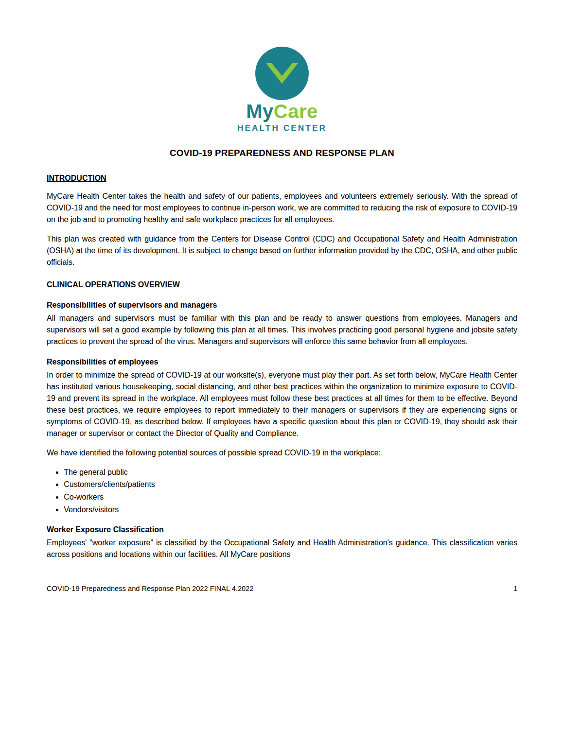My Care
HEALTH CENTER
COVID-19 PREPAREDNESS AND RESPONSE PLAN
INTRODUCTION
MyCare Health Center takes the health and safety of our patients, employees and volunteers extremely seriously. With the spread of COVID-19 and the need for most employees to continue in-person work, we are committed to reducing the risk of exposure to COVID-19 on the job and to promoting healthy and safe workplace practices for all employees.
This plan was created with guidance from the Centers for Disease Control (CDC) and Occupational Safety and Health Administration (OSHA) at the time of its development. It is subject to change based on further information provided by the CDC, OSHA, and other public officials.
CLINICAL OPERATIONS OVERVIEW
Responsibilities of supervisors and managers
All managers and supervisors must be familiar with this plan and be ready to answer questions from employees. Managers and supervisors will set a good example by following this plan at all times. This involves practicing good personal hygiene and jobsite safety practices to prevent the spread of the virus. Managers and supervisors will enforce this same behavior from all employees.
Responsibilities of employees
In order to minimize the spread of COVID-19 at our worksite(s), everyone must play their part. As set forth below, MyCare Health Center has instituted various housekeeping, social distancing, and other best practices within the organization to minimize exposure to COVID-19 and prevent its spread in the workplace. All employees must follow these best practices at all times for them to be effective. Beyond these best practices, we require employees to report immediately to their managers or supervisors if they are experiencing signs or symptoms of COVID-19, as described below. If employees have a specific question about this plan or COVID-19, they should ask their manager or supervisor or contact the Director of Quality and Compliance.
We have identified the following potential sources of possible spread COVID-19 in the workplace:
The general public
Customers/clients/patients
Co-workers
Vendors/visitors
Worker Exposure Classification
Employees' "worker exposure" is classified by the Occupational Safety and Health Administration's guidance. This classification varies across positions and locations within our facilities. All MyCare positions
COVID-19 Preparedness and Response Plan 2022 FINAL 4.2022 1